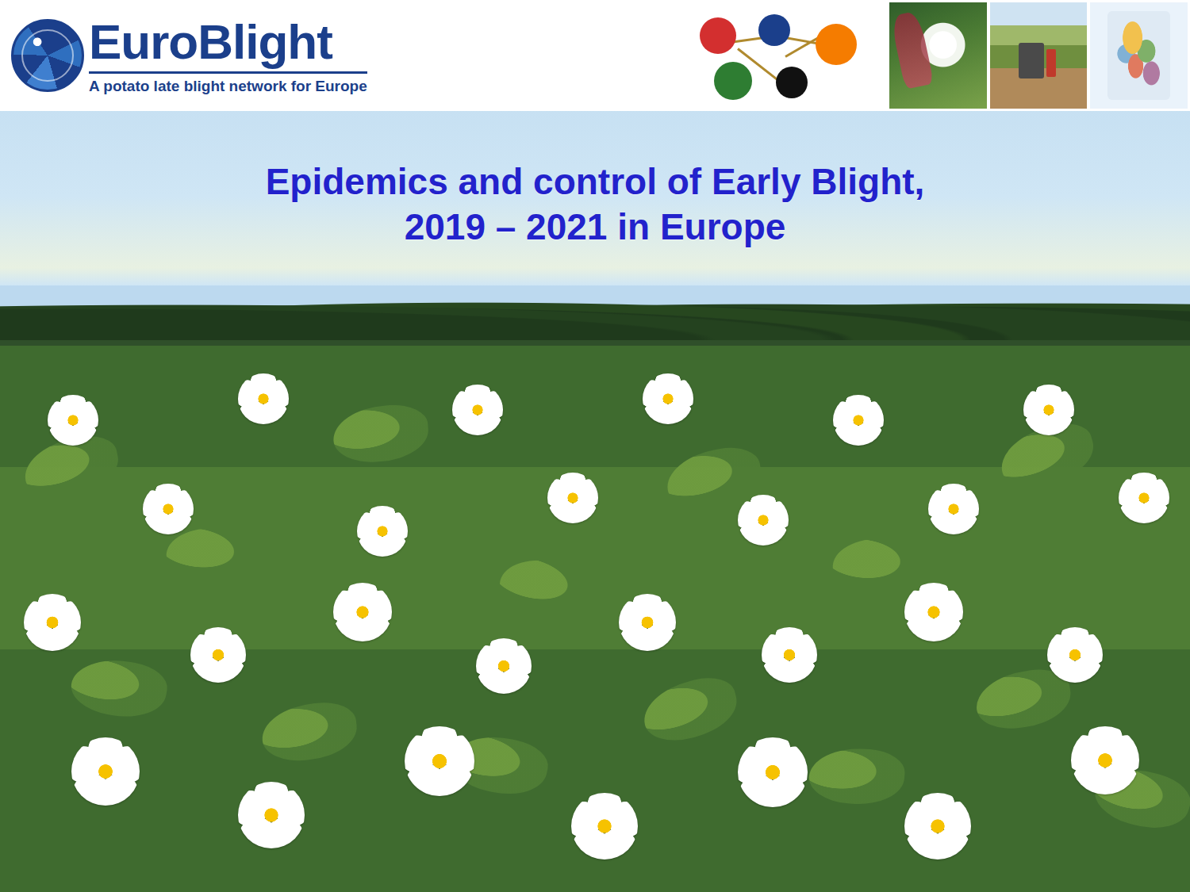EuroBlight
A potato late blight network for Europe
Epidemics and control of Early Blight,
2019 – 2021 in Europe